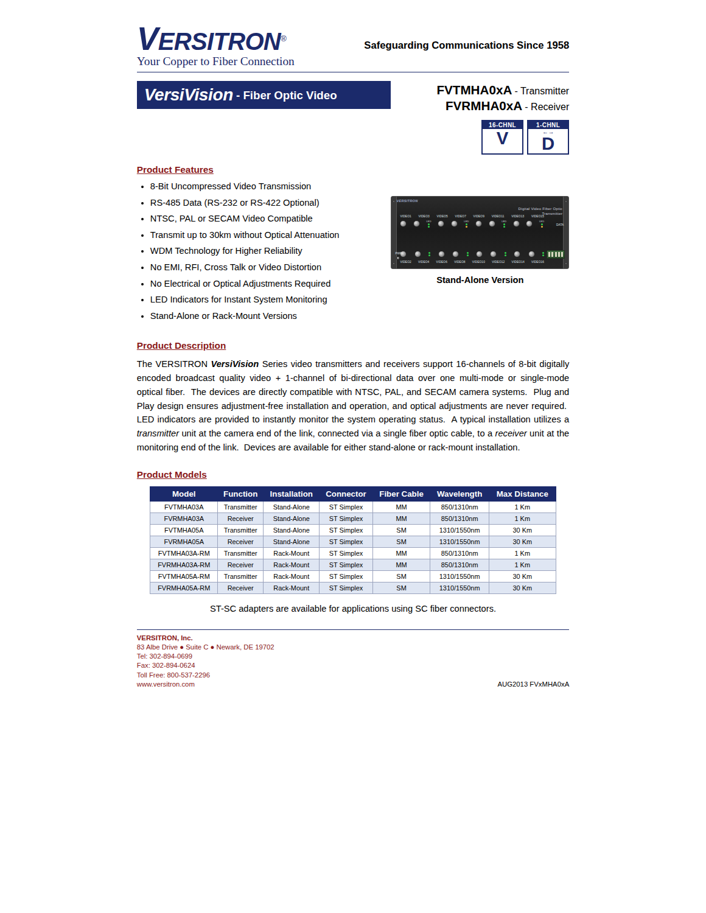VERSITRON®
Your Copper to Fiber Connection
Safeguarding Communications Since 1958
VersiVision - Fiber Optic Video
FVTMHA0xA - Transmitter
FVRMHA0xA - Receiver
16-CHNL
V
1-CHNL
←→
D
Product Features
8-Bit Uncompressed Video Transmission
RS-485 Data (RS-232 or RS-422 Optional)
NTSC, PAL or SECAM Video Compatible
Transmit up to 30km without Optical Attenuation
WDM Technology for Higher Reliability
No EMI, RFI, Cross Talk or Video Distortion
No Electrical or Optical Adjustments Required
LED Indicators for Instant System Monitoring
Stand-Alone or Rack-Mount Versions
VERSITRON
Digital Video Fiber Optic
Transmitter
VIDEO1 VIDEO3 VIDEO5 VIDEO7 VIDEO9 VIDEO11 VIDEO13 VIDEO15
LED
LED
LED
LED
DATA
VIDEO2 VIDEO4 VIDEO6 VIDEO8 VIDEO10 VIDEO12 VIDEO14 VIDEO16
PWR
Stand-Alone Version
Product Description
The VERSITRON VersiVision Series video transmitters and receivers support 16-channels of 8-bit digitally encoded broadcast quality video + 1-channel of bi-directional data over one multi-mode or single-mode optical fiber. The devices are directly compatible with NTSC, PAL, and SECAM camera systems. Plug and Play design ensures adjustment-free installation and operation, and optical adjustments are never required. LED indicators are provided to instantly monitor the system operating status. A typical installation utilizes a transmitter unit at the camera end of the link, connected via a single fiber optic cable, to a receiver unit at the monitoring end of the link. Devices are available for either stand-alone or rack-mount installation.
Product Models
| Model | Function | Installation | Connector | Fiber Cable | Wavelength | Max Distance |
| --- | --- | --- | --- | --- | --- | --- |
| FVTMHA03A | Transmitter | Stand-Alone | ST Simplex | MM | 850/1310nm | 1 Km |
| FVRMHA03A | Receiver | Stand-Alone | ST Simplex | MM | 850/1310nm | 1 Km |
| FVTMHA05A | Transmitter | Stand-Alone | ST Simplex | SM | 1310/1550nm | 30 Km |
| FVRMHA05A | Receiver | Stand-Alone | ST Simplex | SM | 1310/1550nm | 30 Km |
| FVTMHA03A-RM | Transmitter | Rack-Mount | ST Simplex | MM | 850/1310nm | 1 Km |
| FVRMHA03A-RM | Receiver | Rack-Mount | ST Simplex | MM | 850/1310nm | 1 Km |
| FVTMHA05A-RM | Transmitter | Rack-Mount | ST Simplex | SM | 1310/1550nm | 30 Km |
| FVRMHA05A-RM | Receiver | Rack-Mount | ST Simplex | SM | 1310/1550nm | 30 Km |
ST-SC adapters are available for applications using SC fiber connectors.
VERSITRON, Inc.
83 Albe Drive ● Suite C ● Newark, DE 19702
Tel: 302-894-0699
Fax: 302-894-0624
Toll Free: 800-537-2296
www.versitron.com
AUG2013 FVxMHA0xA